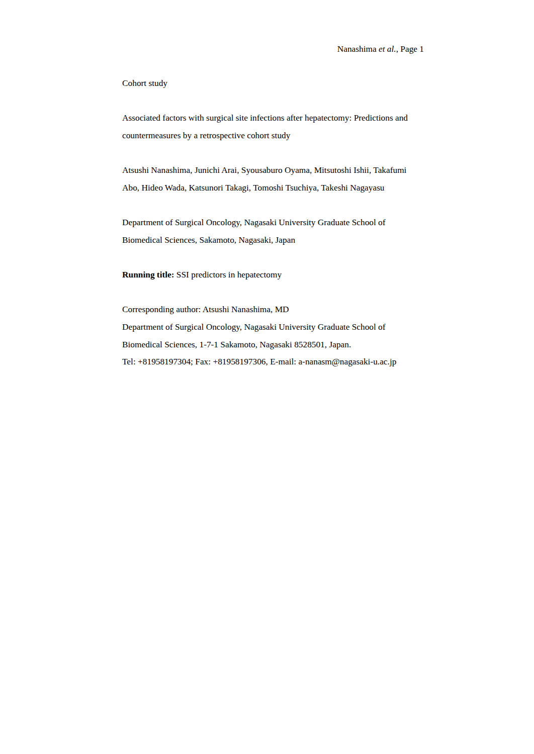Nanashima et al., Page 1
Cohort study
Associated factors with surgical site infections after hepatectomy: Predictions and countermeasures by a retrospective cohort study
Atsushi Nanashima, Junichi Arai, Syousaburo Oyama, Mitsutoshi Ishii, Takafumi Abo, Hideo Wada, Katsunori Takagi, Tomoshi Tsuchiya, Takeshi Nagayasu
Department of Surgical Oncology, Nagasaki University Graduate School of Biomedical Sciences, Sakamoto, Nagasaki, Japan
Running title: SSI predictors in hepatectomy
Corresponding author: Atsushi Nanashima, MD
Department of Surgical Oncology, Nagasaki University Graduate School of Biomedical Sciences, 1-7-1 Sakamoto, Nagasaki 8528501, Japan.
Tel: +81958197304; Fax: +81958197306, E-mail: a-nanasm@nagasaki-u.ac.jp